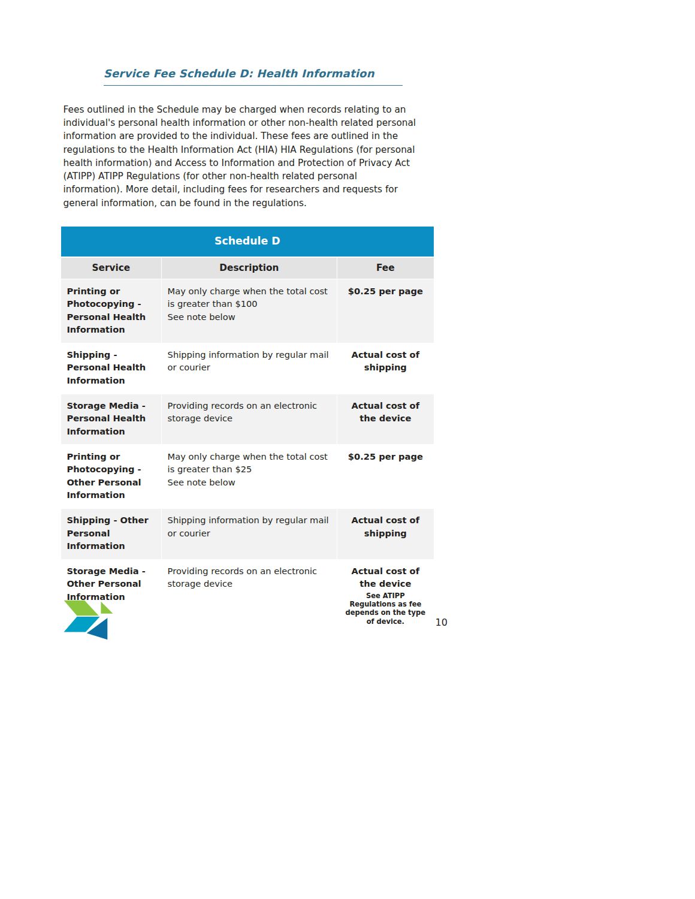Service Fee Schedule D: Health Information
Fees outlined in the Schedule may be charged when records relating to an individual's personal health information or other non-health related personal information are provided to the individual. These fees are outlined in the regulations to the Health Information Act (HIA) HIA Regulations (for personal health information) and Access to Information and Protection of Privacy Act (ATIPP) ATIPP Regulations (for other non-health related personal information). More detail, including fees for researchers and requests for general information, can be found in the regulations.
Schedule D
| Service | Description | Fee |
| --- | --- | --- |
| Printing or Photocopying - Personal Health Information | May only charge when the total cost is greater than $100 See note below | $0.25 per page |
| Shipping - Personal Health Information | Shipping information by regular mail or courier | Actual cost of shipping |
| Storage Media - Personal Health Information | Providing records on an electronic storage device | Actual cost of the device |
| Printing or Photocopying - Other Personal Information | May only charge when the total cost is greater than $25 See note below | $0.25 per page |
| Shipping - Other Personal Information | Shipping information by regular mail or courier | Actual cost of shipping |
| Storage Media - Other Personal Information | Providing records on an electronic storage device | Actual cost of the device See ATIPP Regulations as fee depends on the type of device. |
10